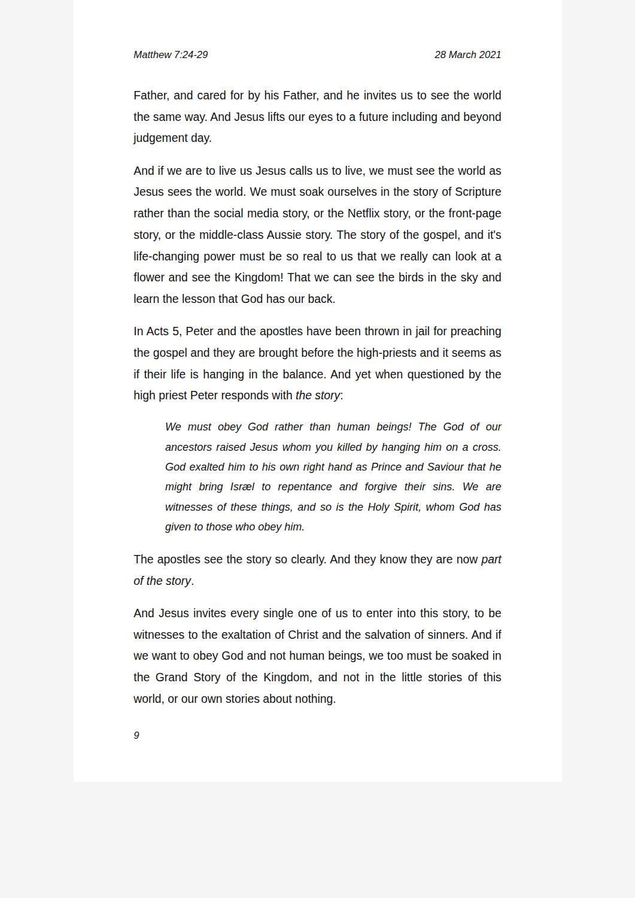Matthew 7:24-29 28 March 2021
Father, and cared for by his Father, and he invites us to see the world the same way. And Jesus lifts our eyes to a future including and beyond judgement day.
And if we are to live us Jesus calls us to live, we must see the world as Jesus sees the world. We must soak ourselves in the story of Scripture rather than the social media story, or the Netflix story, or the front-page story, or the middle-class Aussie story. The story of the gospel, and it's life-changing power must be so real to us that we really can look at a flower and see the Kingdom! That we can see the birds in the sky and learn the lesson that God has our back.
In Acts 5, Peter and the apostles have been thrown in jail for preaching the gospel and they are brought before the high-priests and it seems as if their life is hanging in the balance. And yet when questioned by the high priest Peter responds with the story:
We must obey God rather than human beings! The God of our ancestors raised Jesus whom you killed by hanging him on a cross. God exalted him to his own right hand as Prince and Saviour that he might bring Isræl to repentance and forgive their sins. We are witnesses of these things, and so is the Holy Spirit, whom God has given to those who obey him.
The apostles see the story so clearly. And they know they are now part of the story.
And Jesus invites every single one of us to enter into this story, to be witnesses to the exaltation of Christ and the salvation of sinners. And if we want to obey God and not human beings, we too must be soaked in the Grand Story of the Kingdom, and not in the little stories of this world, or our own stories about nothing.
9